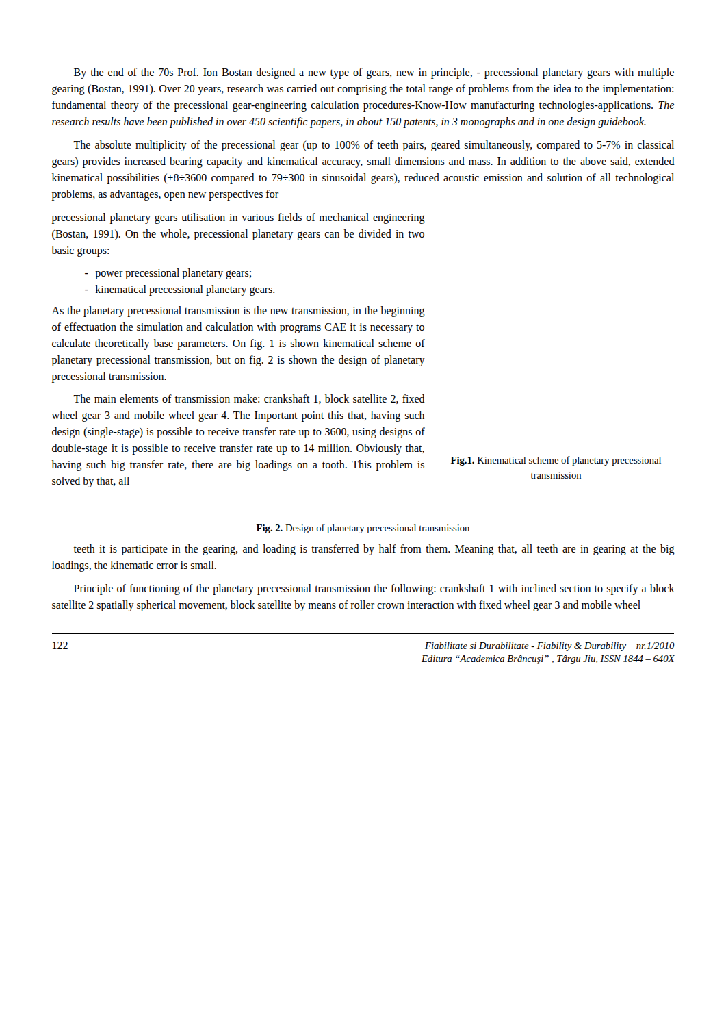By the end of the 70s Prof. Ion Bostan designed a new type of gears, new in principle, - precessional planetary gears with multiple gearing (Bostan, 1991). Over 20 years, research was carried out comprising the total range of problems from the idea to the implementation: fundamental theory of the precessional gear-engineering calculation procedures-Know-How manufacturing technologies-applications. The research results have been published in over 450 scientific papers, in about 150 patents, in 3 monographs and in one design guidebook.
The absolute multiplicity of the precessional gear (up to 100% of teeth pairs, geared simultaneously, compared to 5-7% in classical gears) provides increased bearing capacity and kinematical accuracy, small dimensions and mass. In addition to the above said, extended kinematical possibilities (±8÷3600 compared to 79÷300 in sinusoidal gears), reduced acoustic emission and solution of all technological problems, as advantages, open new perspectives for
Fig.1. Kinematical scheme of planetary precessional transmission
precessional planetary gears utilisation in various fields of mechanical engineering (Bostan, 1991). On the whole, precessional planetary gears can be divided in two basic groups:
power precessional planetary gears;
kinematical precessional planetary gears.
As the planetary precessional transmission is the new transmission, in the beginning of effectuation the simulation and calculation with programs CAE it is necessary to calculate theoretically base parameters. On fig. 1 is shown kinematical scheme of planetary precessional transmission, but on fig. 2 is shown the design of planetary precessional transmission.
The main elements of transmission make: crankshaft 1, block satellite 2, fixed wheel gear 3 and mobile wheel gear 4. The Important point this that, having such design (single-stage) is possible to receive transfer rate up to 3600, using designs of double-stage it is possible to receive transfer rate up to 14 million. Obviously that, having such big transfer rate, there are big loadings on a tooth. This problem is solved by that, all
Fig. 2. Design of planetary precessional transmission
teeth it is participate in the gearing, and loading is transferred by half from them. Meaning that, all teeth are in gearing at the big loadings, the kinematic error is small.
Principle of functioning of the planetary precessional transmission the following: crankshaft 1 with inclined section to specify a block satellite 2 spatially spherical movement, block satellite by means of roller crown interaction with fixed wheel gear 3 and mobile wheel
122
Fiabilitate si Durabilitate - Fiability & Durability nr.1/2010
Editura “Academica Brâncuşi” , Târgu Jiu, ISSN 1844 – 640X